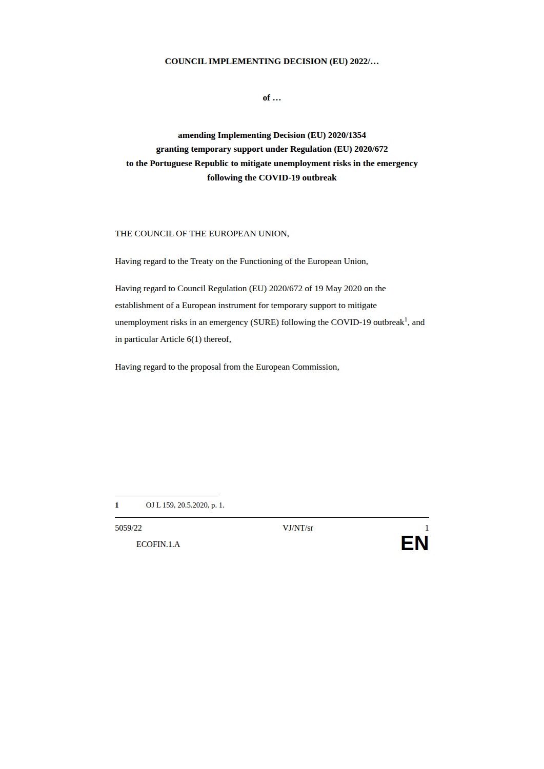COUNCIL IMPLEMENTING DECISION (EU) 2022/…
of …
amending Implementing Decision (EU) 2020/1354
granting temporary support under Regulation (EU) 2020/672
to the Portuguese Republic to mitigate unemployment risks in the emergency
following the COVID-19 outbreak
THE COUNCIL OF THE EUROPEAN UNION,
Having regard to the Treaty on the Functioning of the European Union,
Having regard to Council Regulation (EU) 2020/672 of 19 May 2020 on the establishment of a European instrument for temporary support to mitigate unemployment risks in an emergency (SURE) following the COVID-19 outbreak1, and in particular Article 6(1) thereof,
Having regard to the proposal from the European Commission,
1 OJ L 159, 20.5.2020, p. 1.
5059/22
VJ/NT/sr
1
ECOFIN.1.A
EN